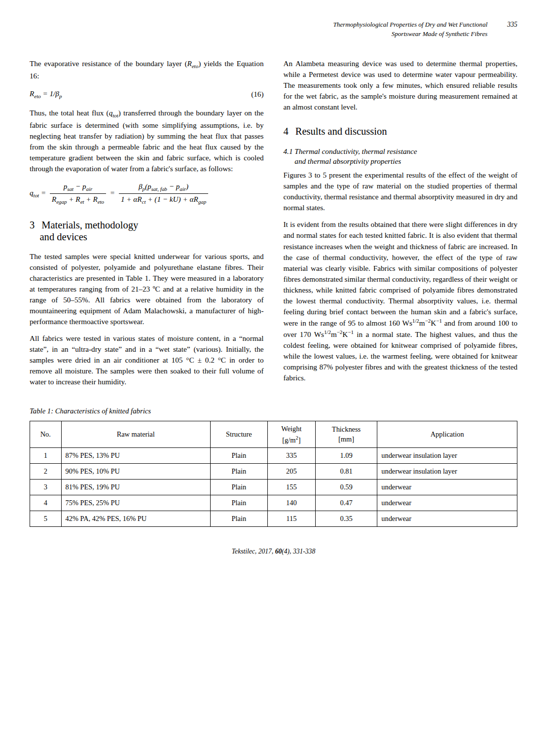Thermophysiological Properties of Dry and Wet Functional
Sportswear Made of Synthetic Fibres
335
The evaporative resistance of the boundary layer (Reto) yields the Equation 16:
Reto = 1/βp (16)
Thus, the total heat flux (qtot) transferred through the boundary layer on the fabric surface is determined (with some simplifying assumptions, i.e. by neglecting heat transfer by radiation) by summing the heat flux that passes from the skin through a permeable fabric and the heat flux caused by the temperature gradient between the skin and fabric surface, which is cooled through the evaporation of water from a fabric's surface, as follows:
qtot = psat − pair Regap + Ret + Reto = βp(psat, fab − pair) 1 + αRct + (1 − kU) + αRgap
3 Materials, methodology
and devices
The tested samples were special knitted underwear for various sports, and consisted of polyester, polyamide and polyurethane elastane fibres. Their characteristics are presented in Table 1. They were measured in a laboratory at temperatures ranging from of 21–23 ºC and at a relative humidity in the range of 50–55%. All fabrics were obtained from the laboratory of mountaineering equipment of Adam Malachowski, a manufacturer of high-performance thermoactive sportswear.
All fabrics were tested in various states of moisture content, in a “normal state”, in an “ultra-dry state” and in a “wet state” (various). Initially, the samples were dried in an air conditioner at 105 °C ± 0.2 °C in order to remove all moisture. The samples were then soaked to their full volume of water to increase their humidity.
An Alambeta measuring device was used to determine thermal properties, while a Permetest device was used to determine water vapour permeability. The measurements took only a few minutes, which ensured reliable results for the wet fabric, as the sample's moisture during measurement remained at an almost constant level.
4 Results and discussion
4.1 Thermal conductivity, thermal resistance
and thermal absorptivity properties
Figures 3 to 5 present the experimental results of the effect of the weight of samples and the type of raw material on the studied properties of thermal conductivity, thermal resistance and thermal absorptivity measured in dry and normal states.
It is evident from the results obtained that there were slight differences in dry and normal states for each tested knitted fabric. It is also evident that thermal resistance increases when the weight and thickness of fabric are increased. In the case of thermal conductivity, however, the effect of the type of raw material was clearly visible. Fabrics with similar compositions of polyester fibres demonstrated similar thermal conductivity, regardless of their weight or thickness, while knitted fabric comprised of polyamide fibres demonstrated the lowest thermal conductivity. Thermal absorptivity values, i.e. thermal feeling during brief contact between the human skin and a fabric's surface, were in the range of 95 to almost 160 Ws1/2m−2K−1 and from around 100 to over 170 Ws1/2m−2K−1 in a normal state. The highest values, and thus the coldest feeling, were obtained for knitwear comprised of polyamide fibres, while the lowest values, i.e. the warmest feeling, were obtained for knitwear comprising 87% polyester fibres and with the greatest thickness of the tested fabrics.
Table 1: Characteristics of knitted fabrics
| No. | Raw material | Structure | Weight [g/m 2 ] | Thickness [mm] | Application |
| --- | --- | --- | --- | --- | --- |
| 1 | 87% PES, 13% PU | Plain | 335 | 1.09 | underwear insulation layer |
| 2 | 90% PES, 10% PU | Plain | 205 | 0.81 | underwear insulation layer |
| 3 | 81% PES, 19% PU | Plain | 155 | 0.59 | underwear |
| 4 | 75% PES, 25% PU | Plain | 140 | 0.47 | underwear |
| 5 | 42% PA, 42% PES, 16% PU | Plain | 115 | 0.35 | underwear |
Tekstilec, 2017, 60(4), 331-338